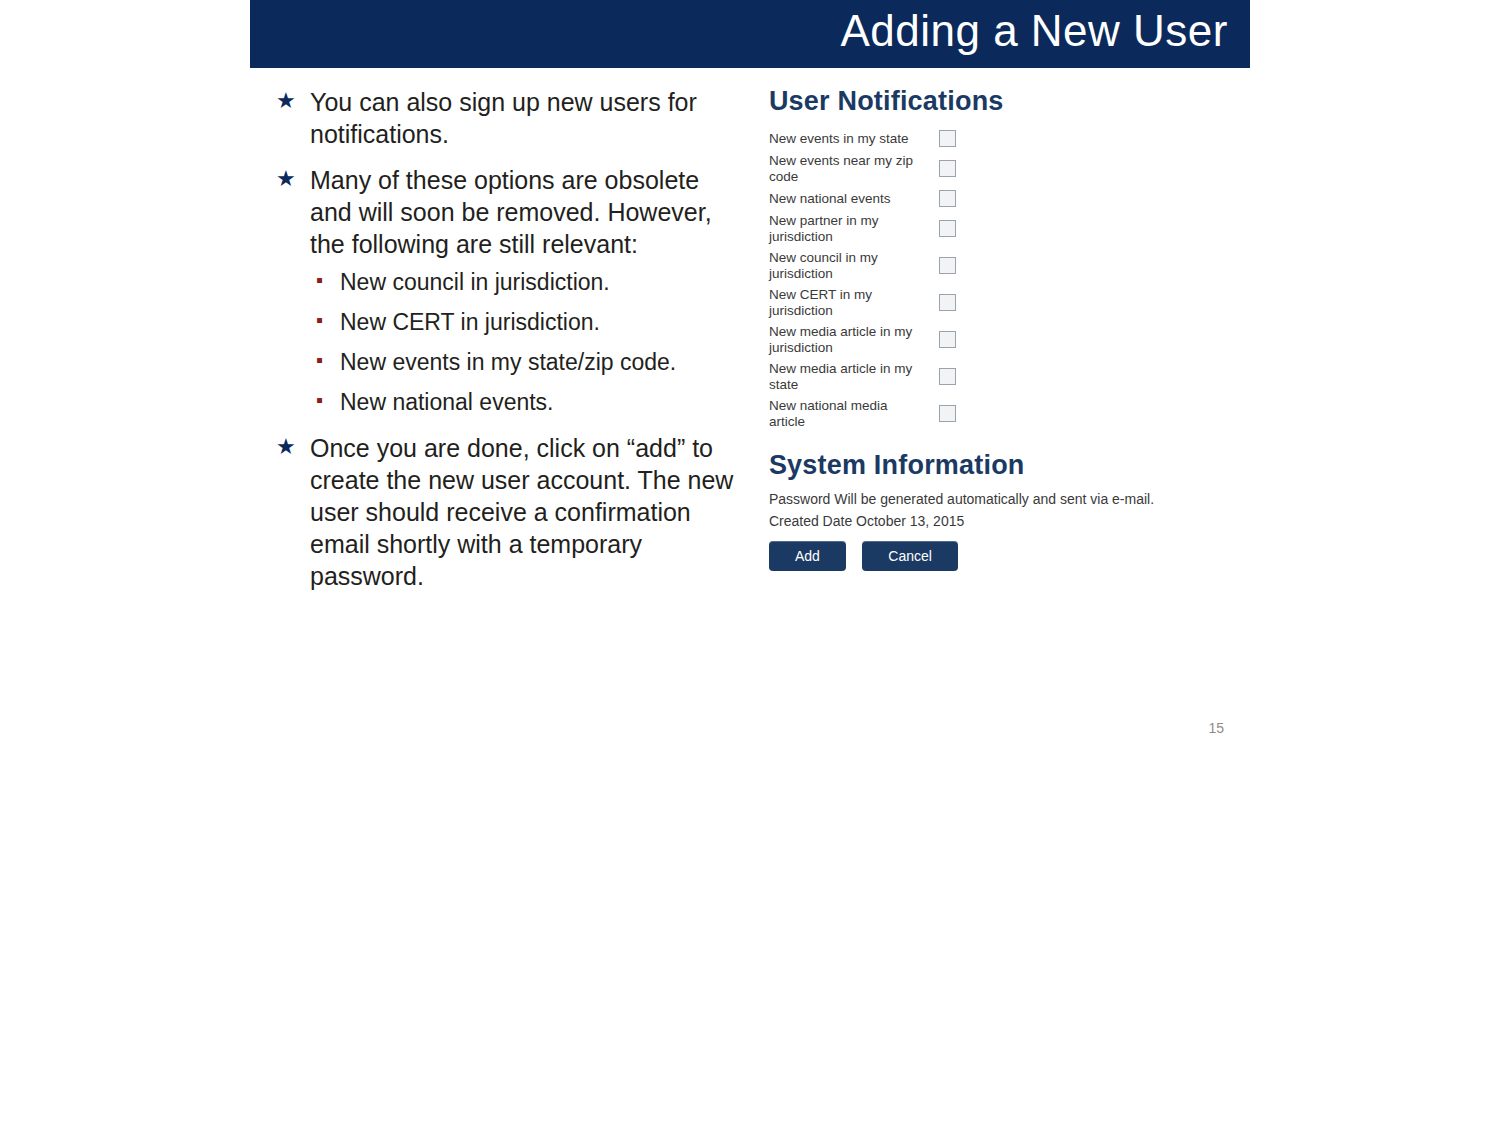Adding a New User
You can also sign up new users for notifications.
Many of these options are obsolete and will soon be removed. However, the following are still relevant:
New council in jurisdiction.
New CERT in jurisdiction.
New events in my state/zip code.
New national events.
Once you are done, click on “add” to create the new user account. The new user should receive a confirmation email shortly with a temporary password.
User Notifications
| New events in my state | |
| New events near my zip code | |
| New national events | |
| New partner in my jurisdiction | |
| New council in my jurisdiction | |
| New CERT in my jurisdiction | |
| New media article in my jurisdiction | |
| New media article in my state | |
| New national media article | |
System Information
Password Will be generated automatically and sent via e-mail.
Created Date October 13, 2015
Add Cancel
15